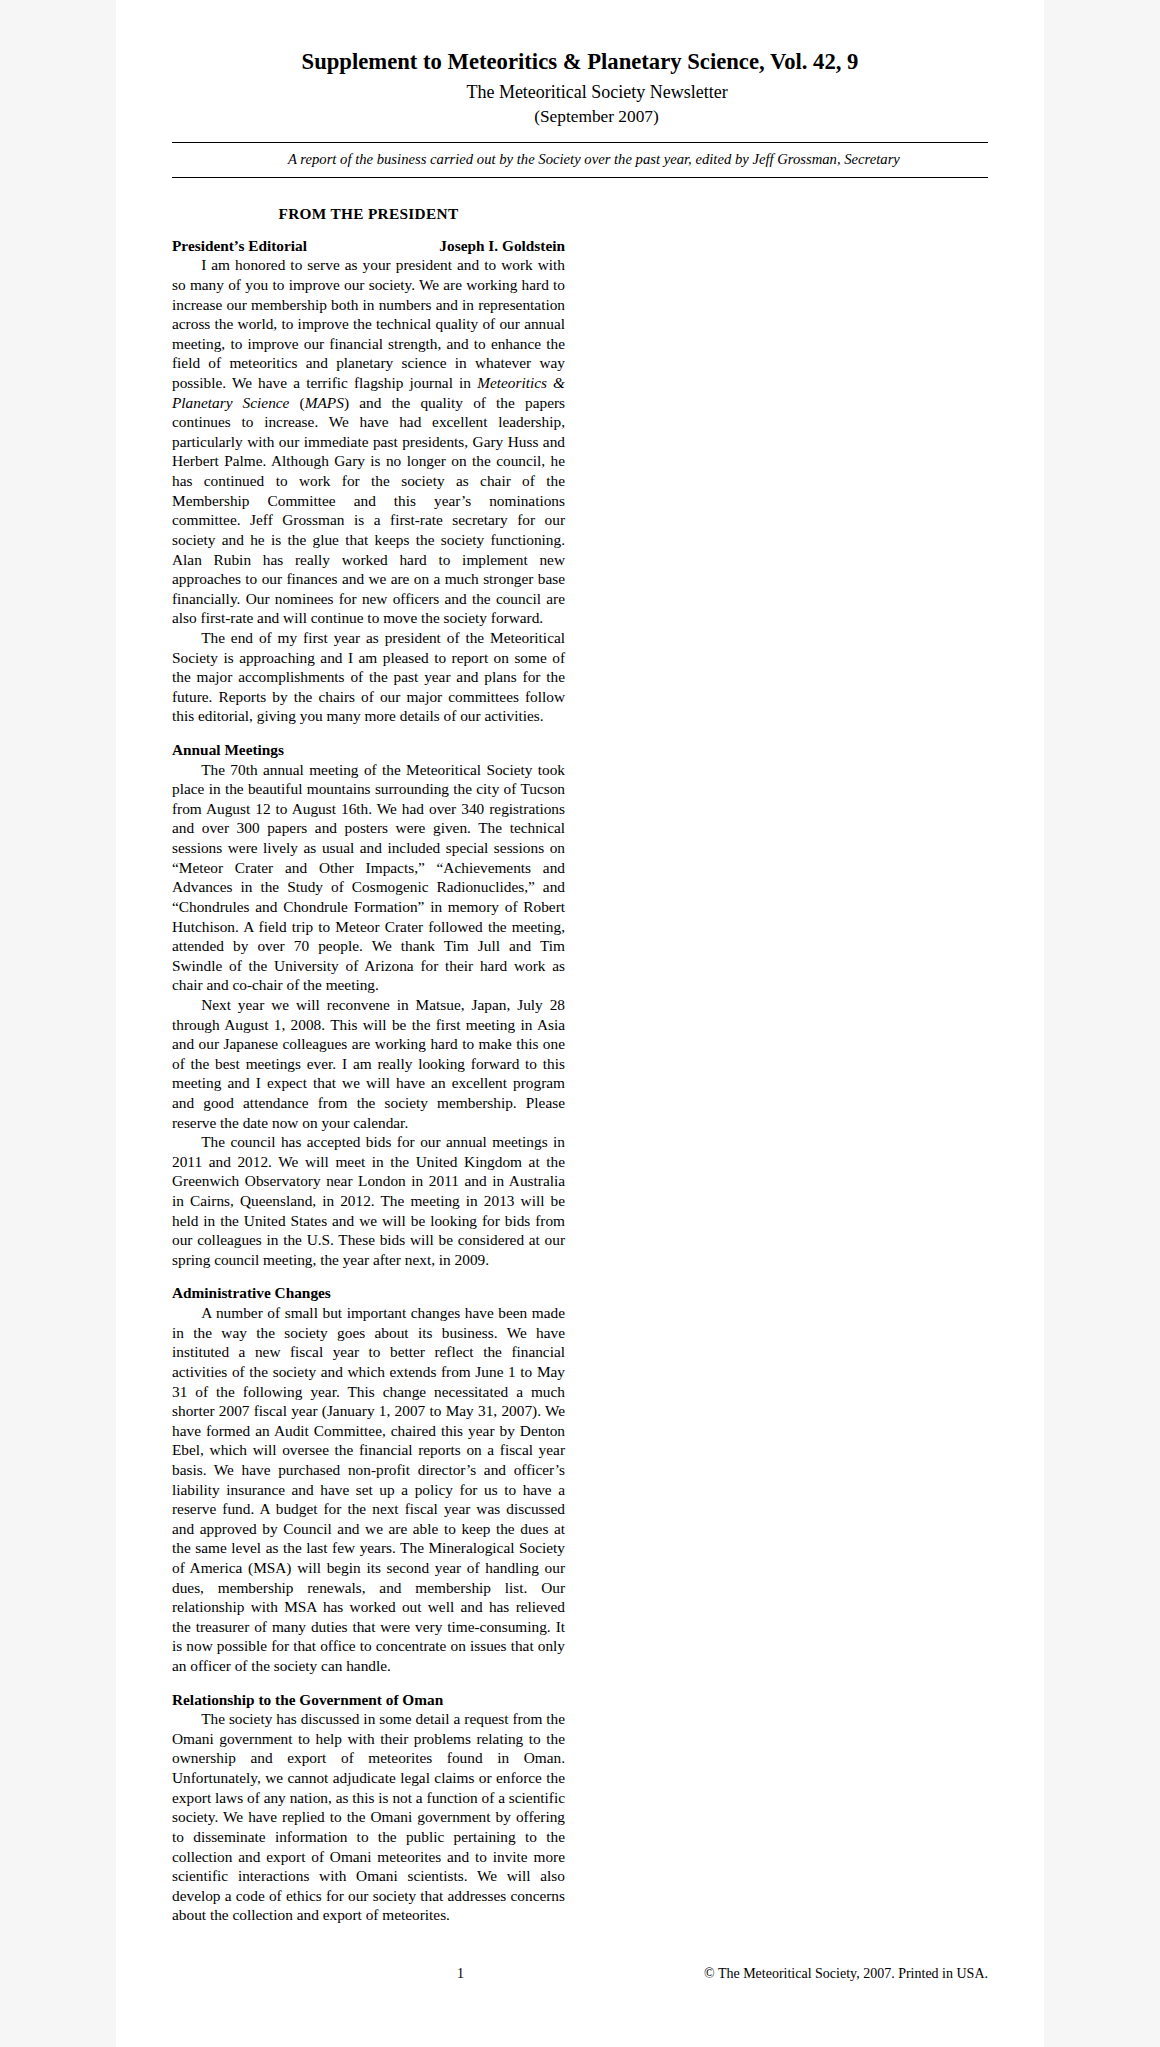Supplement to Meteoritics & Planetary Science, Vol. 42, 9
The Meteoritical Society Newsletter
(September 2007)
A report of the business carried out by the Society over the past year, edited by Jeff Grossman, Secretary
FROM THE PRESIDENT
President’s Editorial Joseph I. Goldstein
I am honored to serve as your president and to work with so many of you to improve our society. We are working hard to increase our membership both in numbers and in representation across the world, to improve the technical quality of our annual meeting, to improve our financial strength, and to enhance the field of meteoritics and planetary science in whatever way possible. We have a terrific flagship journal in Meteoritics & Planetary Science (MAPS) and the quality of the papers continues to increase. We have had excellent leadership, particularly with our immediate past presidents, Gary Huss and Herbert Palme. Although Gary is no longer on the council, he has continued to work for the society as chair of the Membership Committee and this year’s nominations committee. Jeff Grossman is a first-rate secretary for our society and he is the glue that keeps the society functioning. Alan Rubin has really worked hard to implement new approaches to our finances and we are on a much stronger base financially. Our nominees for new officers and the council are also first-rate and will continue to move the society forward.
The end of my first year as president of the Meteoritical Society is approaching and I am pleased to report on some of the major accomplishments of the past year and plans for the future. Reports by the chairs of our major committees follow this editorial, giving you many more details of our activities.
Annual Meetings
The 70th annual meeting of the Meteoritical Society took place in the beautiful mountains surrounding the city of Tucson from August 12 to August 16th. We had over 340 registrations and over 300 papers and posters were given. The technical sessions were lively as usual and included special sessions on “Meteor Crater and Other Impacts,” “Achievements and Advances in the Study of Cosmogenic Radionuclides,” and “Chondrules and Chondrule Formation” in memory of Robert Hutchison. A field trip to Meteor Crater followed the meeting, attended by over 70 people. We thank Tim Jull and Tim Swindle of the University of Arizona for their hard work as chair and co-chair of the meeting.
Next year we will reconvene in Matsue, Japan, July 28 through August 1, 2008. This will be the first meeting in Asia and our Japanese colleagues are working hard to make this one of the best meetings ever. I am really looking forward to this meeting and I expect that we will have an excellent program and good attendance from the society membership. Please reserve the date now on your calendar.
The council has accepted bids for our annual meetings in 2011 and 2012. We will meet in the United Kingdom at the Greenwich Observatory near London in 2011 and in Australia in Cairns, Queensland, in 2012. The meeting in 2013 will be held in the United States and we will be looking for bids from our colleagues in the U.S. These bids will be considered at our spring council meeting, the year after next, in 2009.
Administrative Changes
A number of small but important changes have been made in the way the society goes about its business. We have instituted a new fiscal year to better reflect the financial activities of the society and which extends from June 1 to May 31 of the following year. This change necessitated a much shorter 2007 fiscal year (January 1, 2007 to May 31, 2007). We have formed an Audit Committee, chaired this year by Denton Ebel, which will oversee the financial reports on a fiscal year basis. We have purchased non-profit director’s and officer’s liability insurance and have set up a policy for us to have a reserve fund. A budget for the next fiscal year was discussed and approved by Council and we are able to keep the dues at the same level as the last few years. The Mineralogical Society of America (MSA) will begin its second year of handling our dues, membership renewals, and membership list. Our relationship with MSA has worked out well and has relieved the treasurer of many duties that were very time-consuming. It is now possible for that office to concentrate on issues that only an officer of the society can handle.
Relationship to the Government of Oman
The society has discussed in some detail a request from the Omani government to help with their problems relating to the ownership and export of meteorites found in Oman. Unfortunately, we cannot adjudicate legal claims or enforce the export laws of any nation, as this is not a function of a scientific society. We have replied to the Omani government by offering to disseminate information to the public pertaining to the collection and export of Omani meteorites and to invite more scientific interactions with Omani scientists. We will also develop a code of ethics for our society that addresses concerns about the collection and export of meteorites.
1 © The Meteoritical Society, 2007. Printed in USA.